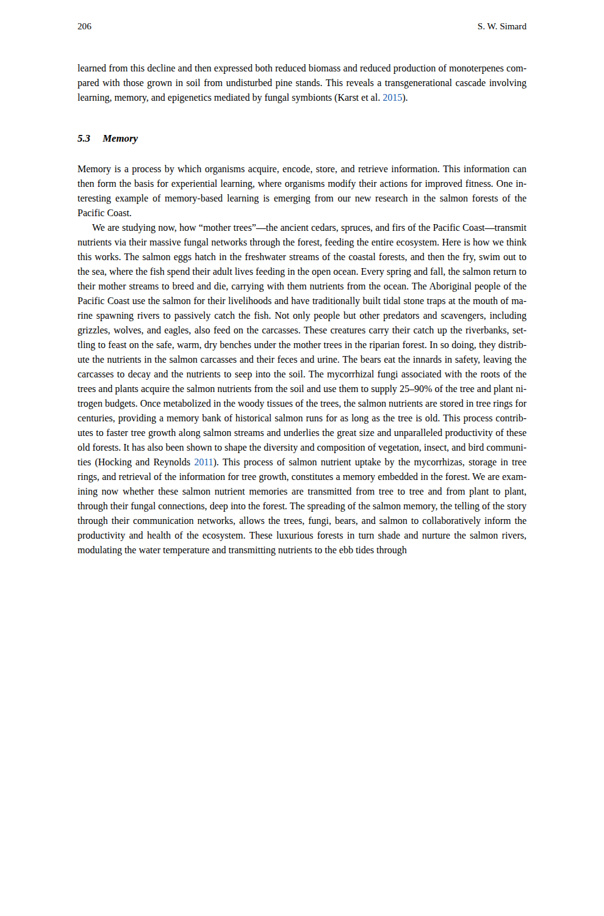206 S. W. Simard
learned from this decline and then expressed both reduced biomass and reduced production of monoterpenes compared with those grown in soil from undisturbed pine stands. This reveals a transgenerational cascade involving learning, memory, and epigenetics mediated by fungal symbionts (Karst et al. 2015).
5.3 Memory
Memory is a process by which organisms acquire, encode, store, and retrieve information. This information can then form the basis for experiential learning, where organisms modify their actions for improved fitness. One interesting example of memory-based learning is emerging from our new research in the salmon forests of the Pacific Coast.
We are studying now, how “mother trees”—the ancient cedars, spruces, and firs of the Pacific Coast—transmit nutrients via their massive fungal networks through the forest, feeding the entire ecosystem. Here is how we think this works. The salmon eggs hatch in the freshwater streams of the coastal forests, and then the fry, swim out to the sea, where the fish spend their adult lives feeding in the open ocean. Every spring and fall, the salmon return to their mother streams to breed and die, carrying with them nutrients from the ocean. The Aboriginal people of the Pacific Coast use the salmon for their livelihoods and have traditionally built tidal stone traps at the mouth of marine spawning rivers to passively catch the fish. Not only people but other predators and scavengers, including grizzles, wolves, and eagles, also feed on the carcasses. These creatures carry their catch up the riverbanks, settling to feast on the safe, warm, dry benches under the mother trees in the riparian forest. In so doing, they distribute the nutrients in the salmon carcasses and their feces and urine. The bears eat the innards in safety, leaving the carcasses to decay and the nutrients to seep into the soil. The mycorrhizal fungi associated with the roots of the trees and plants acquire the salmon nutrients from the soil and use them to supply 25–90% of the tree and plant nitrogen budgets. Once metabolized in the woody tissues of the trees, the salmon nutrients are stored in tree rings for centuries, providing a memory bank of historical salmon runs for as long as the tree is old. This process contributes to faster tree growth along salmon streams and underlies the great size and unparalleled productivity of these old forests. It has also been shown to shape the diversity and composition of vegetation, insect, and bird communities (Hocking and Reynolds 2011). This process of salmon nutrient uptake by the mycorrhizas, storage in tree rings, and retrieval of the information for tree growth, constitutes a memory embedded in the forest. We are examining now whether these salmon nutrient memories are transmitted from tree to tree and from plant to plant, through their fungal connections, deep into the forest. The spreading of the salmon memory, the telling of the story through their communication networks, allows the trees, fungi, bears, and salmon to collaboratively inform the productivity and health of the ecosystem. These luxurious forests in turn shade and nurture the salmon rivers, modulating the water temperature and transmitting nutrients to the ebb tides through